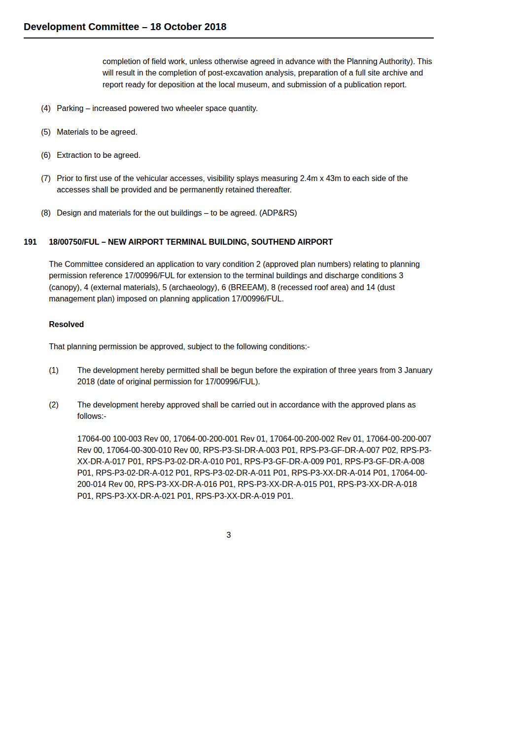Development Committee – 18 October 2018
completion of field work, unless otherwise agreed in advance with the Planning Authority). This will result in the completion of post-excavation analysis, preparation of a full site archive and report ready for deposition at the local museum, and submission of a publication report.
(4) Parking – increased powered two wheeler space quantity.
(5) Materials to be agreed.
(6) Extraction to be agreed.
(7) Prior to first use of the vehicular accesses, visibility splays measuring 2.4m x 43m to each side of the accesses shall be provided and be permanently retained thereafter.
(8) Design and materials for the out buildings – to be agreed. (ADP&RS)
191 18/00750/FUL – NEW AIRPORT TERMINAL BUILDING, SOUTHEND AIRPORT
The Committee considered an application to vary condition 2 (approved plan numbers) relating to planning permission reference 17/00996/FUL for extension to the terminal buildings and discharge conditions 3 (canopy), 4 (external materials), 5 (archaeology), 6 (BREEAM), 8 (recessed roof area) and 14 (dust management plan) imposed on planning application 17/00996/FUL.
Resolved
That planning permission be approved, subject to the following conditions:-
(1) The development hereby permitted shall be begun before the expiration of three years from 3 January 2018 (date of original permission for 17/00996/FUL).
(2) The development hereby approved shall be carried out in accordance with the approved plans as follows:-
17064-00 100-003 Rev 00, 17064-00-200-001 Rev 01, 17064-00-200-002 Rev 01, 17064-00-200-007 Rev 00, 17064-00-300-010 Rev 00, RPS-P3-SI-DR-A-003 P01, RPS-P3-GF-DR-A-007 P02, RPS-P3-XX-DR-A-017 P01, RPS-P3-02-DR-A-010 P01, RPS-P3-GF-DR-A-009 P01, RPS-P3-GF-DR-A-008 P01, RPS-P3-02-DR-A-012 P01, RPS-P3-02-DR-A-011 P01, RPS-P3-XX-DR-A-014 P01, 17064-00-200-014 Rev 00, RPS-P3-XX-DR-A-016 P01, RPS-P3-XX-DR-A-015 P01, RPS-P3-XX-DR-A-018 P01, RPS-P3-XX-DR-A-021 P01, RPS-P3-XX-DR-A-019 P01.
3